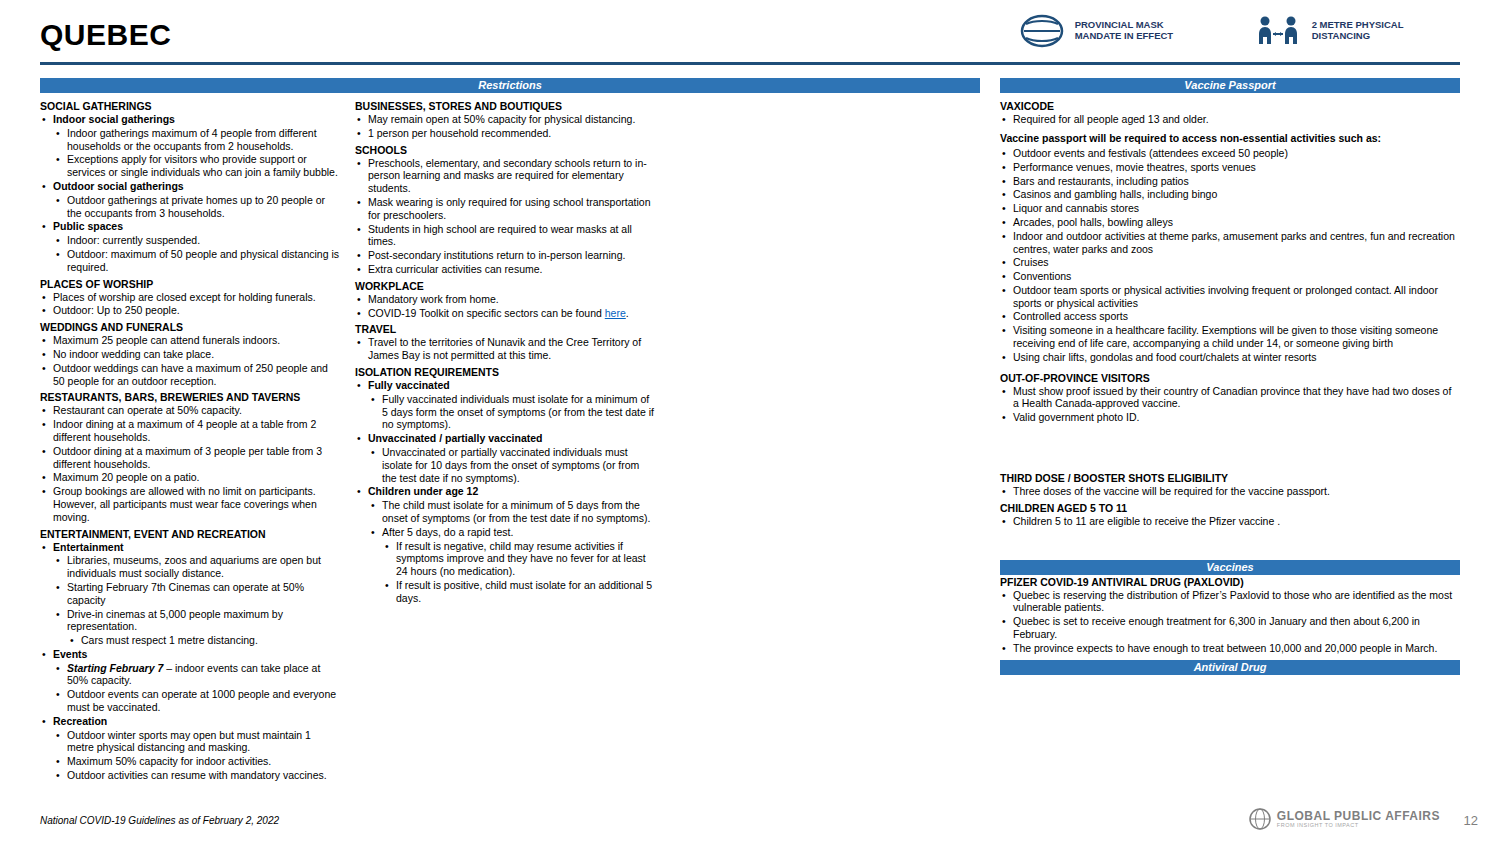QUEBEC
PROVINCIAL MASK
MANDATE IN EFFECT
2 METRE PHYSICAL
DISTANCING
Restrictions
Vaccine Passport
Vaccines
Antiviral Drug
Social Gatherings
Indoor social gatherings
Indoor gatherings maximum of 4 people from different households or the occupants from 2 households.
Exceptions apply for visitors who provide support or services or single individuals who can join a family bubble.
Outdoor social gatherings
Outdoor gatherings at private homes up to 20 people or the occupants from 3 households.
Public spaces
Indoor: currently suspended.
Outdoor: maximum of 50 people and physical distancing is required.
Places of Worship
Places of worship are closed except for holding funerals.
Outdoor: Up to 250 people.
Weddings and Funerals
Maximum 25 people can attend funerals indoors.
No indoor wedding can take place.
Outdoor weddings can have a maximum of 250 people and 50 people for an outdoor reception.
Restaurants, Bars, Breweries and Taverns
Restaurant can operate at 50% capacity.
Indoor dining at a maximum of 4 people at a table from 2 different households.
Outdoor dining at a maximum of 3 people per table from 3 different households.
Maximum 20 people on a patio.
Group bookings are allowed with no limit on participants. However, all participants must wear face coverings when moving.
Entertainment, Event and Recreation
Entertainment
Libraries, museums, zoos and aquariums are open but individuals must socially distance.
Starting February 7th Cinemas can operate at 50% capacity
Drive-in cinemas at 5,000 people maximum by representation.
Cars must respect 1 metre distancing.
Events
Starting February 7 – indoor events can take place at 50% capacity.
Outdoor events can operate at 1000 people and everyone must be vaccinated.
Recreation
Outdoor winter sports may open but must maintain 1 metre physical distancing and masking.
Maximum 50% capacity for indoor activities.
Outdoor activities can resume with mandatory vaccines.
Businesses, Stores and Boutiques
May remain open at 50% capacity for physical distancing.
1 person per household recommended.
Schools
Preschools, elementary, and secondary schools return to in-person learning and masks are required for elementary students.
Mask wearing is only required for using school transportation for preschoolers.
Students in high school are required to wear masks at all times.
Post-secondary institutions return to in-person learning.
Extra curricular activities can resume.
Workplace
Mandatory work from home.
COVID-19 Toolkit on specific sectors can be found here.
Travel
Travel to the territories of Nunavik and the Cree Territory of James Bay is not permitted at this time.
Isolation Requirements
Fully vaccinated
Fully vaccinated individuals must isolate for a minimum of 5 days form the onset of symptoms (or from the test date if no symptoms).
Unvaccinated / partially vaccinated
Unvaccinated or partially vaccinated individuals must isolate for 10 days from the onset of symptoms (or from the test date if no symptoms).
Children under age 12
The child must isolate for a minimum of 5 days from the onset of symptoms (or from the test date if no symptoms).
After 5 days, do a rapid test.
If result is negative, child may resume activities if symptoms improve and they have no fever for at least 24 hours (no medication).
If result is positive, child must isolate for an additional 5 days.
Vaxicode
Required for all people aged 13 and older.
Vaccine passport will be required to access non-essential activities such as:
Outdoor events and festivals (attendees exceed 50 people)
Performance venues, movie theatres, sports venues
Bars and restaurants, including patios
Casinos and gambling halls, including bingo
Liquor and cannabis stores
Arcades, pool halls, bowling alleys
Indoor and outdoor activities at theme parks, amusement parks and centres, fun and recreation centres, water parks and zoos
Cruises
Conventions
Outdoor team sports or physical activities involving frequent or prolonged contact. All indoor sports or physical activities
Controlled access sports
Visiting someone in a healthcare facility. Exemptions will be given to those visiting someone receiving end of life care, accompanying a child under 14, or someone giving birth
Using chair lifts, gondolas and food court/chalets at winter resorts
Out-of-Province Visitors
Must show proof issued by their country of Canadian province that they have had two doses of a Health Canada-approved vaccine.
Valid government photo ID.
Third Dose / Booster Shots Eligibility
Three doses of the vaccine will be required for the vaccine passport.
Children Aged 5 to 11
Children 5 to 11 are eligible to receive the Pfizer vaccine .
Pfizer COVID-19 Antiviral Drug (Paxlovid)
Quebec is reserving the distribution of Pfizer’s Paxlovid to those who are identified as the most vulnerable patients.
Quebec is set to receive enough treatment for 6,300 in January and then about 6,200 in February.
The province expects to have enough to treat between 10,000 and 20,000 people in March.
National COVID-19 Guidelines as of February 2, 2022
GLOBAL PUBLIC AFFAIRS
FROM INSIGHT TO IMPACT
12